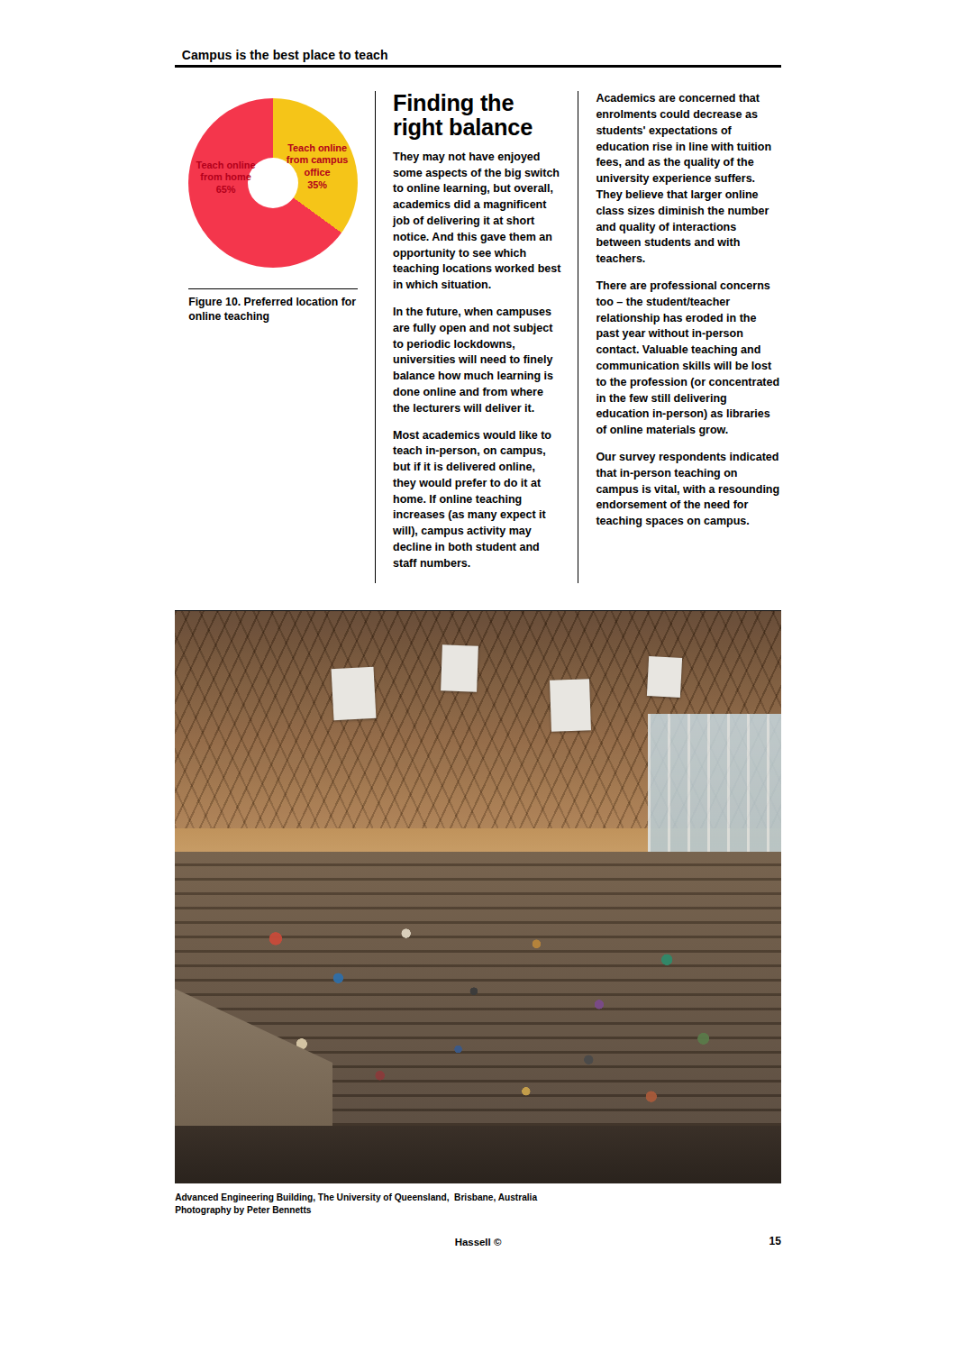Campus is the best place to teach
Teach online
from home
65%
Teach online
from campus
office
35%
Figure 10. Preferred location for online teaching
Finding the right balance
They may not have enjoyed some aspects of the big switch to online learning, but overall, academics did a magnificent job of delivering it at short notice. And this gave them an opportunity to see which teaching locations worked best in which situation.
In the future, when campuses are fully open and not subject to periodic lockdowns, universities will need to finely balance how much learning is done online and from where the lecturers will deliver it.
Most academics would like to teach in-person, on campus, but if it is delivered online, they would prefer to do it at home. If online teaching increases (as many expect it will), campus activity may decline in both student and staff numbers.
Academics are concerned that enrolments could decrease as students' expectations of education rise in line with tuition fees, and as the quality of the university experience suffers. They believe that larger online class sizes diminish the number and quality of interactions between students and with teachers.
There are professional concerns too – the student/teacher relationship has eroded in the past year without in-person contact. Valuable teaching and communication skills will be lost to the profession (or concentrated in the few still delivering education in-person) as libraries of online materials grow.
Our survey respondents indicated that in-person teaching on campus is vital, with a resounding endorsement of the need for teaching spaces on campus.
Advanced Engineering Building, The University of Queensland, Brisbane, Australia
Photography by Peter Bennetts
Hassell © 15